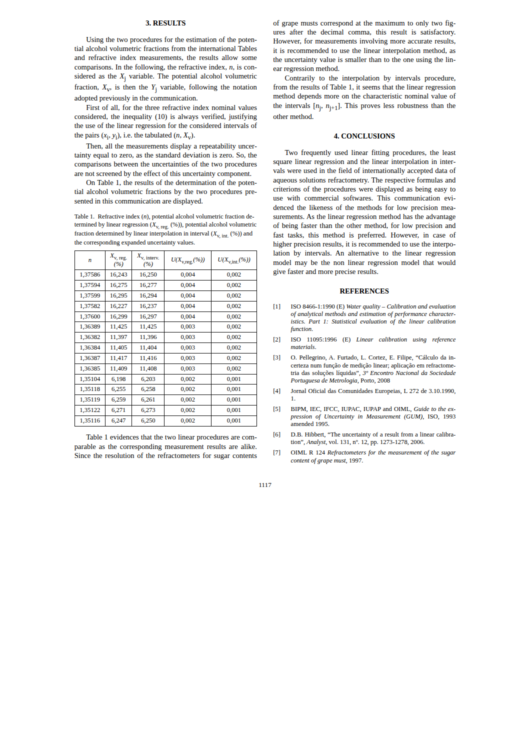3. Results
Using the two procedures for the estimation of the potential alcohol volumetric fractions from the international Tables and refractive index measurements, the results allow some comparisons. In the following, the refractive index, n, is considered as the Xj variable. The potential alcohol volumetric fraction, Xv, is then the Yj variable, following the notation adopted previously in the communication.
First of all, for the three refractive index nominal values considered, the inequality (10) is always verified, justifying the use of the linear regression for the considered intervals of the pairs (xi, yi), i.e. the tabulated (n, Xv).
Then, all the measurements display a repeatability uncertainty equal to zero, as the standard deviation is zero. So, the comparisons between the uncertainties of the two procedures are not screened by the effect of this uncertainty component.
On Table 1, the results of the determination of the potential alcohol volumetric fractions by the two procedures presented in this communication are displayed.
Table 1. Refractive index (n), potential alcohol volumetric fraction determined by linear regression (Xv, reg. (%)), potential alcohol volumetric fraction determined by linear interpolation in interval (Xv, int. (%)) and the corresponding expanded uncertainty values.
| n | X v, reg. (%) | X v, interv. (%) | U ( X v,reg. (%)) | U ( X v,int. (%)) |
| --- | --- | --- | --- | --- |
| 1,37586 | 16,243 | 16,250 | 0,004 | 0,002 |
| 1,37594 | 16,275 | 16,277 | 0,004 | 0,002 |
| 1,37599 | 16,295 | 16,294 | 0,004 | 0,002 |
| 1,37582 | 16,227 | 16,237 | 0,004 | 0,002 |
| 1,37600 | 16,299 | 16,297 | 0,004 | 0,002 |
| 1,36389 | 11,425 | 11,425 | 0,003 | 0,002 |
| 1,36382 | 11,397 | 11,396 | 0,003 | 0,002 |
| 1,36384 | 11,405 | 11,404 | 0,003 | 0,002 |
| 1,36387 | 11,417 | 11,416 | 0,003 | 0,002 |
| 1,36385 | 11,409 | 11,408 | 0,003 | 0,002 |
| 1,35104 | 6,198 | 6,203 | 0,002 | 0,001 |
| 1,35118 | 6,255 | 6,258 | 0,002 | 0,001 |
| 1,35119 | 6,259 | 6,261 | 0,002 | 0,001 |
| 1,35122 | 6,271 | 6,273 | 0,002 | 0,001 |
| 1,35116 | 6,247 | 6,250 | 0,002 | 0,001 |
Table 1 evidences that the two linear procedures are comparable as the corresponding measurement results are alike. Since the resolution of the refractometers for sugar contents of grape musts correspond at the maximum to only two figures after the decimal comma, this result is satisfactory. However, for measurements involving more accurate results, it is recommended to use the linear interpolation method, as the uncertainty value is smaller than to the one using the linear regression method.
Contrarily to the interpolation by intervals procedure, from the results of Table 1, it seems that the linear regression method depends more on the characteristic nominal value of the intervals [nj, nj+1]. This proves less robustness than the other method.
4. Conclusions
Two frequently used linear fitting procedures, the least square linear regression and the linear interpolation in intervals were used in the field of internationally accepted data of aqueous solutions refractometry. The respective formulas and criterions of the procedures were displayed as being easy to use with commercial softwares. This communication evidenced the likeness of the methods for low precision measurements. As the linear regression method has the advantage of being faster than the other method, for low precision and fast tasks, this method is preferred. However, in case of higher precision results, it is recommended to use the interpolation by intervals. An alternative to the linear regression model may be the non linear regression model that would give faster and more precise results.
References
[1]
ISO 8466-1:1990 (E) Water quality – Calibration and evaluation of analytical methods and estimation of performance characteristics. Part 1: Statistical evaluation of the linear calibration function.
[2]
ISO 11095:1996 (E) Linear calibration using reference materials.
[3]
O. Pellegrino, A. Furtado, L. Cortez, E. Filipe, “Cálculo da incerteza num função de medição linear; aplicação em refractometria das soluções líquidas”, 3º Encontro Nacional da Sociedade Portuguesa de Metrologia, Porto, 2008
[4]
Jornal Oficial das Comunidades Europeias, L 272 de 3.10.1990, 1.
[5]
BIPM, IEC, IFCC, IUPAC, IUPAP and OIML, Guide to the expression of Uncertainty in Measurement (GUM), ISO, 1993 amended 1995.
[6]
D.B. Hibbert, “The uncertainty of a result from a linear calibration”, Analyst, vol. 131, nº. 12, pp. 1273-1278, 2006.
[7]
OIML R 124 Refractometers for the measurement of the sugar content of grape must, 1997.
1117